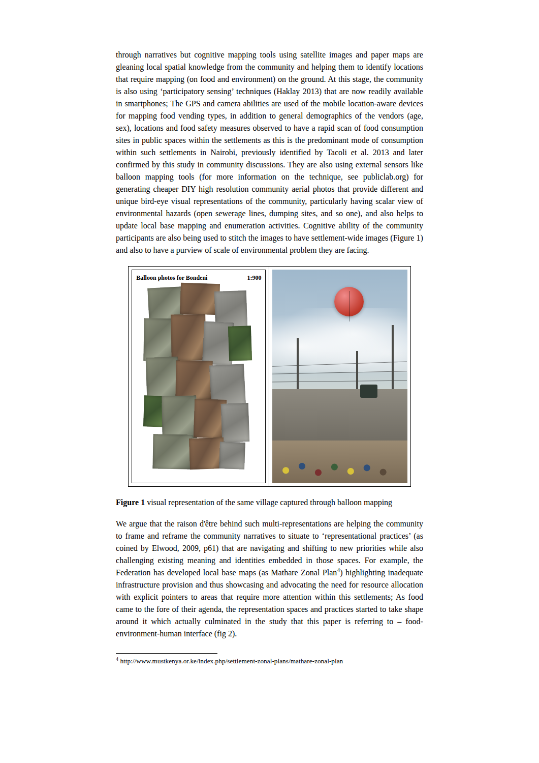through narratives but cognitive mapping tools using satellite images and paper maps are gleaning local spatial knowledge from the community and helping them to identify locations that require mapping (on food and environment) on the ground. At this stage, the community is also using ‘participatory sensing’ techniques (Haklay 2013) that are now readily available in smartphones; The GPS and camera abilities are used of the mobile location-aware devices for mapping food vending types, in addition to general demographics of the vendors (age, sex), locations and food safety measures observed to have a rapid scan of food consumption sites in public spaces within the settlements as this is the predominant mode of consumption within such settlements in Nairobi, previously identified by Tacoli et al. 2013 and later confirmed by this study in community discussions. They are also using external sensors like balloon mapping tools (for more information on the technique, see publiclab.org) for generating cheaper DIY high resolution community aerial photos that provide different and unique bird-eye visual representations of the community, particularly having scalar view of environmental hazards (open sewerage lines, dumping sites, and so one), and also helps to update local base mapping and enumeration activities. Cognitive ability of the community participants are also being used to stitch the images to have settlement-wide images (Figure 1) and also to have a purview of scale of environmental problem they are facing.
Balloon photos for Bondeni 1:900
Figure 1 visual representation of the same village captured through balloon mapping
We argue that the raison d'être behind such multi-representations are helping the community to frame and reframe the community narratives to situate to ‘representational practices’ (as coined by Elwood, 2009, p61) that are navigating and shifting to new priorities while also challenging existing meaning and identities embedded in those spaces. For example, the Federation has developed local base maps (as Mathare Zonal Plan4) highlighting inadequate infrastructure provision and thus showcasing and advocating the need for resource allocation with explicit pointers to areas that require more attention within this settlements; As food came to the fore of their agenda, the representation spaces and practices started to take shape around it which actually culminated in the study that this paper is referring to – food-environment-human interface (fig 2).
4 http://www.mustkenya.or.ke/index.php/settlement-zonal-plans/mathare-zonal-plan